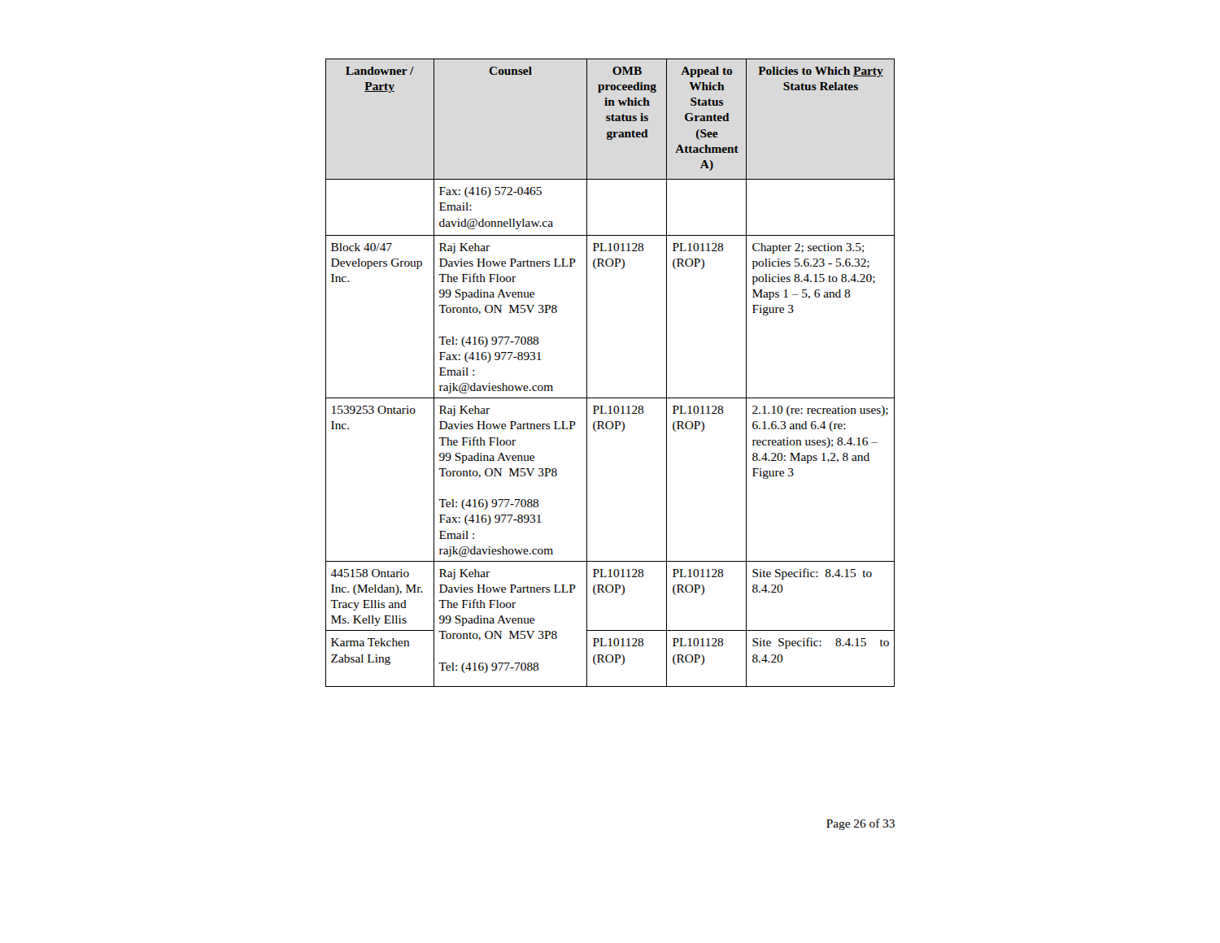| Landowner / Party | Counsel | OMB proceeding in which status is granted | Appeal to Which Status Granted (See Attachment A) | Policies to Which Party Status Relates |
| --- | --- | --- | --- | --- |
| | Fax: (416) 572-0465 Email: david@donnellylaw.ca | | | |
| Block 40/47 Developers Group Inc. | Raj Kehar Davies Howe Partners LLP The Fifth Floor 99 Spadina Avenue Toronto, ON M5V 3P8 Tel: (416) 977-7088 Fax: (416) 977-8931 Email : rajk@davieshowe.com | PL101128 (ROP) | PL101128 (ROP) | Chapter 2; section 3.5; policies 5.6.23 - 5.6.32; policies 8.4.15 to 8.4.20; Maps 1 – 5, 6 and 8 Figure 3 |
| 1539253 Ontario Inc. | Raj Kehar Davies Howe Partners LLP The Fifth Floor 99 Spadina Avenue Toronto, ON M5V 3P8 Tel: (416) 977-7088 Fax: (416) 977-8931 Email : rajk@davieshowe.com | PL101128 (ROP) | PL101128 (ROP) | 2.1.10 (re: recreation uses); 6.1.6.3 and 6.4 (re: recreation uses); 8.4.16 – 8.4.20: Maps 1,2, 8 and Figure 3 |
| 445158 Ontario Inc. (Meldan), Mr. Tracy Ellis and Ms. Kelly Ellis | Raj Kehar Davies Howe Partners LLP The Fifth Floor 99 Spadina Avenue Toronto, ON M5V 3P8 Tel: (416) 977-7088 | PL101128 (ROP) | PL101128 (ROP) | Site Specific: 8.4.15 to 8.4.20 |
| Karma Tekchen Zabsal Ling | PL101128 (ROP) | PL101128 (ROP) | Site Specific: 8.4.15 to 8.4.20 |
Page 26 of 33